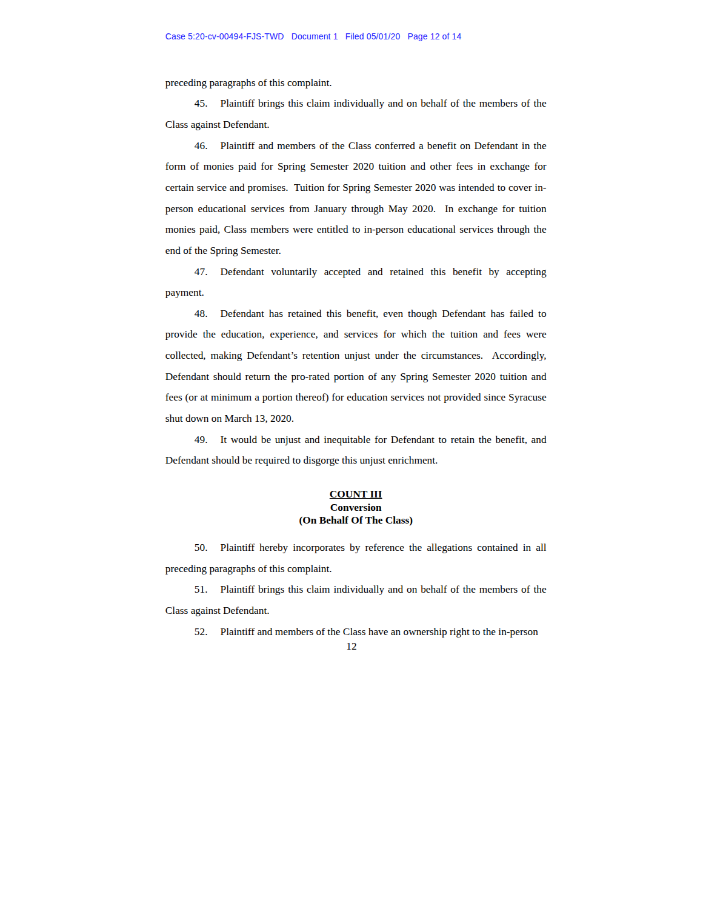Case 5:20-cv-00494-FJS-TWD Document 1 Filed 05/01/20 Page 12 of 14
preceding paragraphs of this complaint.
45. Plaintiff brings this claim individually and on behalf of the members of the Class against Defendant.
46. Plaintiff and members of the Class conferred a benefit on Defendant in the form of monies paid for Spring Semester 2020 tuition and other fees in exchange for certain service and promises. Tuition for Spring Semester 2020 was intended to cover in-person educational services from January through May 2020. In exchange for tuition monies paid, Class members were entitled to in-person educational services through the end of the Spring Semester.
47. Defendant voluntarily accepted and retained this benefit by accepting payment.
48. Defendant has retained this benefit, even though Defendant has failed to provide the education, experience, and services for which the tuition and fees were collected, making Defendant’s retention unjust under the circumstances. Accordingly, Defendant should return the pro-rated portion of any Spring Semester 2020 tuition and fees (or at minimum a portion thereof) for education services not provided since Syracuse shut down on March 13, 2020.
49. It would be unjust and inequitable for Defendant to retain the benefit, and Defendant should be required to disgorge this unjust enrichment.
COUNT III
Conversion
(On Behalf Of The Class)
50. Plaintiff hereby incorporates by reference the allegations contained in all preceding paragraphs of this complaint.
51. Plaintiff brings this claim individually and on behalf of the members of the Class against Defendant.
52. Plaintiff and members of the Class have an ownership right to the in-person
12